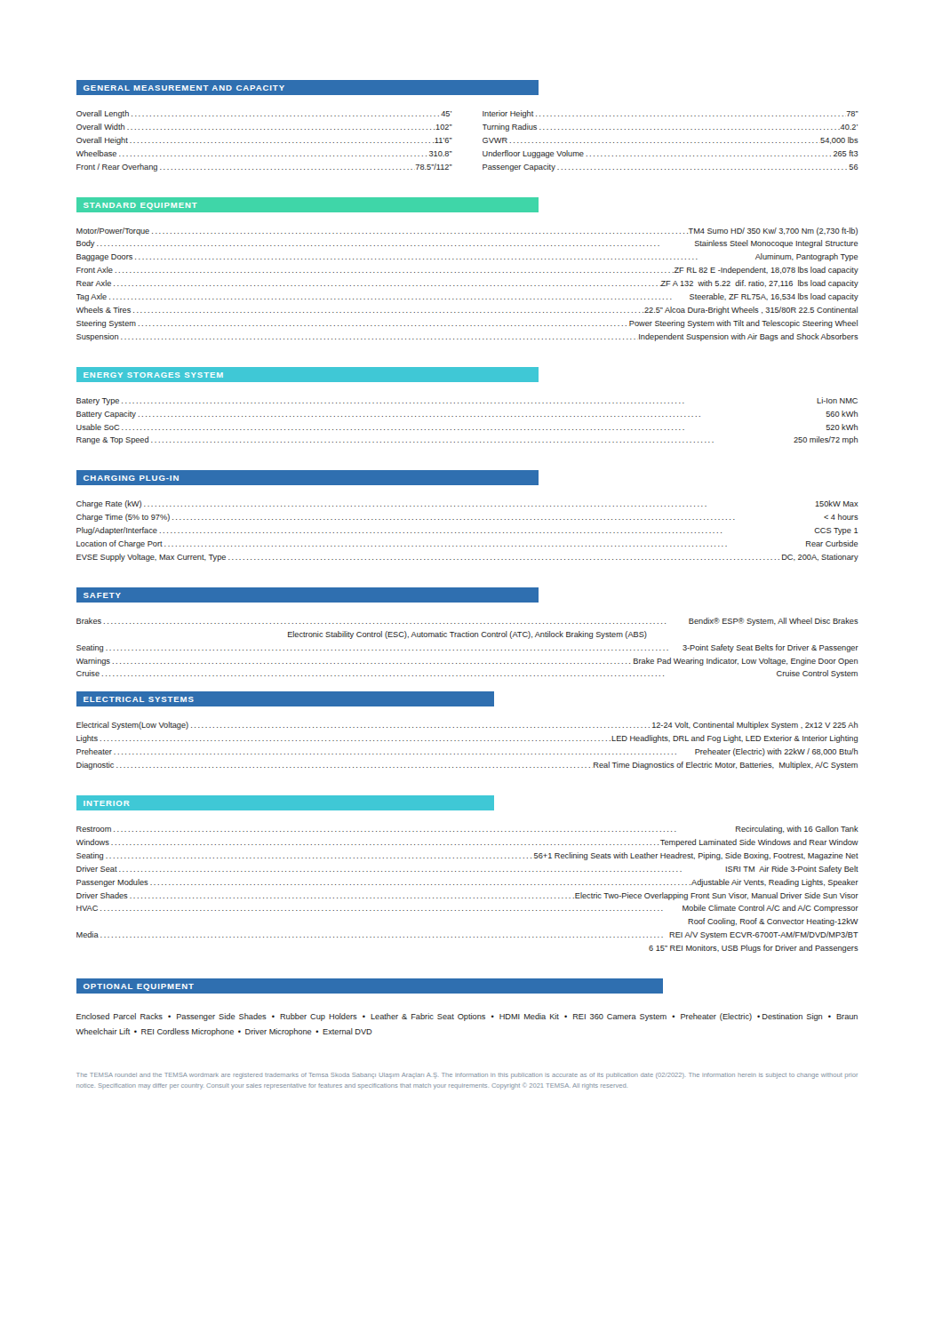GENERAL MEASUREMENT AND CAPACITY
Overall Length................................................................................................................... 45’
Overall Width................................................................................................................... 102”
Overall Height................................................................................................................... 11’6”
Wheelbase................................................................................................................... 310.8”
Front / Rear Overhang................................................................................................................... 78.5”/112”
Interior Height................................................................................................................... 78”
Turning Radius................................................................................................................... 40.2’
GVWR................................................................................................................... 54,000 lbs
Underfloor Luggage Volume................................................................................................................... 265 ft3
Passenger Capacity................................................................................................................... 56
STANDARD EQUIPMENT
Motor/Power/Torque......................................................................................................................................................... TM4 Sumo HD/ 350 Kw/ 3,700 Nm (2,730 ft-lb)
Body......................................................................................................................................................... Stainless Steel Monocoque Integral Structure
Baggage Doors......................................................................................................................................................... Aluminum, Pantograph Type
Front Axle......................................................................................................................................................... ZF RL 82 E -Independent, 18,078 lbs load capacity
Rear Axle......................................................................................................................................................... ZF A 132 with 5.22 dif. ratio, 27,116 lbs load capacity
Tag Axle......................................................................................................................................................... Steerable, ZF RL75A, 16,534 lbs load capacity
Wheels & Tires......................................................................................................................................................... 22.5” Alcoa Dura-Bright Wheels , 315/80R 22.5 Continental
Steering System......................................................................................................................................................... Power Steering System with Tilt and Telescopic Steering Wheel
Suspension......................................................................................................................................................... Independent Suspension with Air Bags and Shock Absorbers
ENERGY STORAGES SYSTEM
Batery Type......................................................................................................................................................... Li-Ion NMC
Battery Capacity......................................................................................................................................................... 560 kWh
Usable SoC......................................................................................................................................................... 520 kWh
Range & Top Speed......................................................................................................................................................... 250 miles/72 mph
CHARGING PLUG-IN
Charge Rate (kW)......................................................................................................................................................... 150kW Max
Charge Time (5% to 97%).........................................................................................................................................................< 4 hours
Plug/Adapter/Interface......................................................................................................................................................... CCS Type 1
Location of Charge Port......................................................................................................................................................... Rear Curbside
EVSE Supply Voltage, Max Current, Type......................................................................................................................................................... DC, 200A, Stationary
SAFETY
Brakes......................................................................................................................................................... Bendix® ESP® System, All Wheel Disc Brakes
Electronic Stability Control (ESC), Automatic Traction Control (ATC), Antilock Braking System (ABS)
Seating......................................................................................................................................................... 3-Point Safety Seat Belts for Driver & Passenger
Warnings......................................................................................................................................................... Brake Pad Wearing Indicator, Low Voltage, Engine Door Open
Cruise......................................................................................................................................................... Cruise Control System
ELECTRICAL SYSTEMS
Electrical System(Low Voltage)......................................................................................................................................................... 12-24 Volt, Continental Multiplex System , 2x12 V 225 Ah
Lights......................................................................................................................................................... LED Headlights, DRL and Fog Light, LED Exterior & Interior Lighting
Preheater......................................................................................................................................................... Preheater (Electric) with 22kW / 68,000 Btu/h
Diagnostic......................................................................................................................................................... Real Time Diagnostics of Electric Motor, Batteries, Multiplex, A/C System
INTERIOR
Restroom......................................................................................................................................................... Recirculating, with 16 Gallon Tank
Windows......................................................................................................................................................... Tempered Laminated Side Windows and Rear Window
Seating......................................................................................................................................................... 56+1 Reclining Seats with Leather Headrest, Piping, Side Boxing, Footrest, Magazine Net
Driver Seat......................................................................................................................................................... ISRI TM Air Ride 3-Point Safety Belt
Passenger Modules......................................................................................................................................................... Adjustable Air Vents, Reading Lights, Speaker
Driver Shades......................................................................................................................................................... Electric Two-Piece Overlapping Front Sun Visor, Manual Driver Side Sun Visor
HVAC......................................................................................................................................................... Mobile Climate Control A/C and A/C Compressor
Roof Cooling, Roof & Convector Heating-12kW
Media......................................................................................................................................................... REI A/V System ECVR-6700T-AM/FM/DVD/MP3/BT
6 15” REI Monitors, USB Plugs for Driver and Passengers
OPTIONAL EQUIPMENT
Enclosed Parcel Racks • Passenger Side Shades • Rubber Cup Holders • Leather & Fabric Seat Options • HDMI Media Kit • REI 360 Camera System • Preheater (Electric) •Destination Sign • Braun Wheelchair Lift • REI Cordless Microphone • Driver Microphone • External DVD
The TEMSA roundel and the TEMSA wordmark are registered trademarks of Temsa Skoda Sabançı Ulaşım Araçları A.Ş. The information in this publication is accurate as of its publication date (02/2022). The information herein is subject to change without prior notice. Specification may differ per country. Consult your sales representative for features and specifications that match your requirements. Copyright © 2021 TEMSA. All rights reserved.